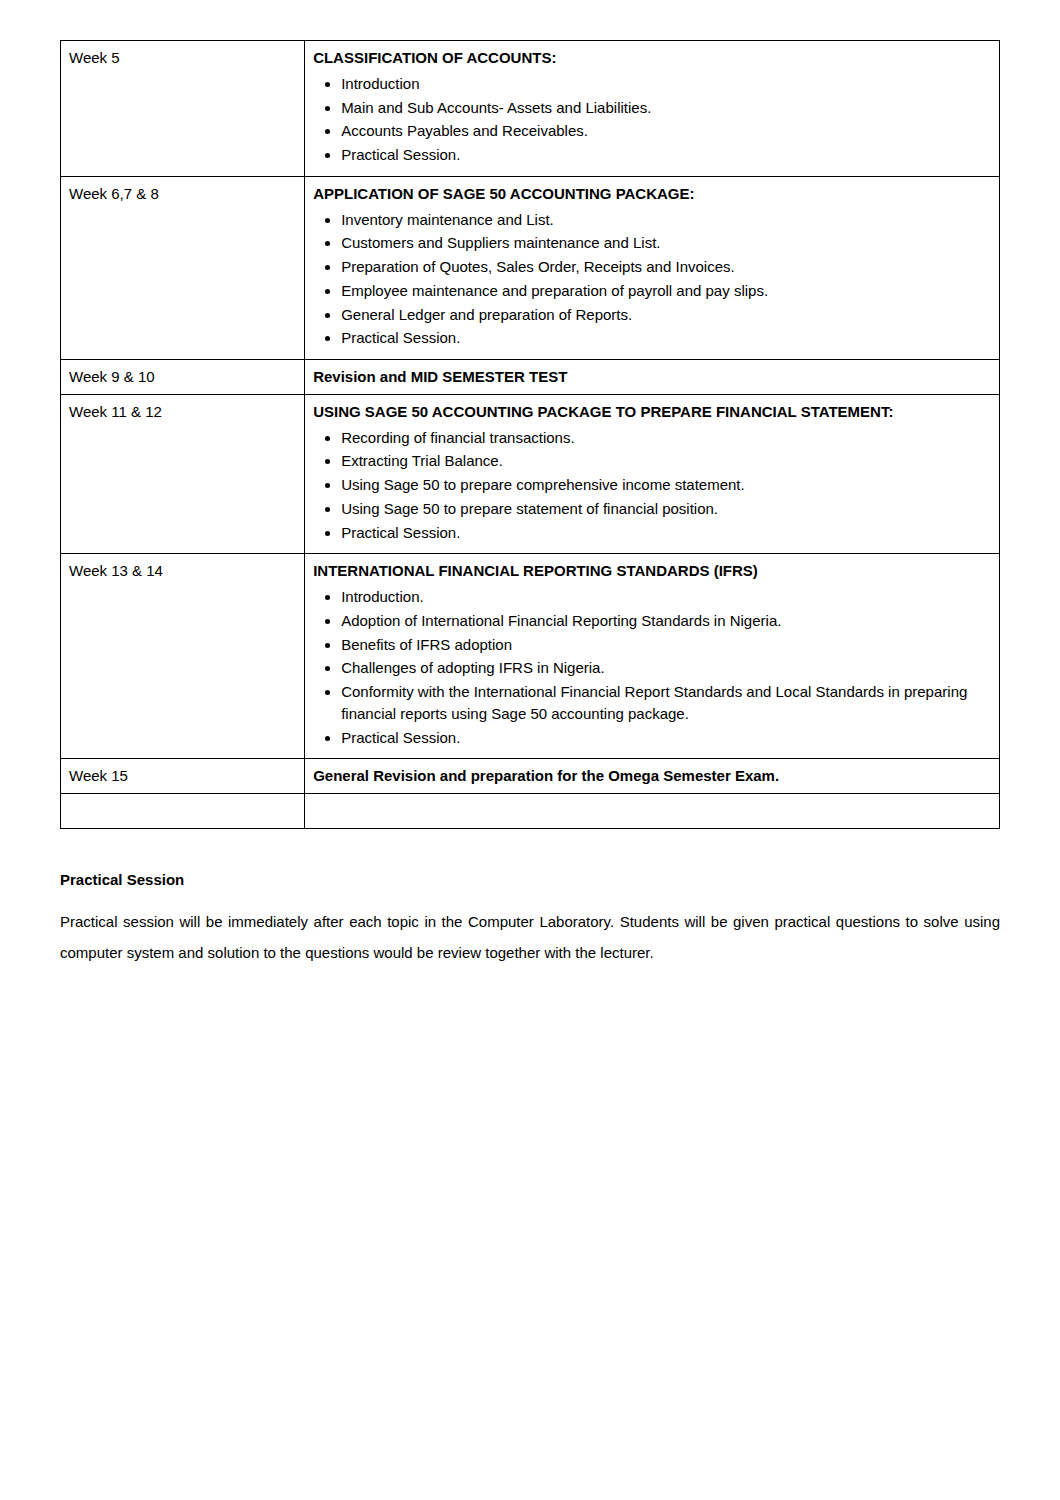| Week 5 | Classification of Accounts: Introduction Main and Sub Accounts- Assets and Liabilities. Accounts Payables and Receivables. Practical Session. |
| Week 6,7 & 8 | Application of Sage 50 Accounting Package: Inventory maintenance and List. Customers and Suppliers maintenance and List. Preparation of Quotes, Sales Order, Receipts and Invoices. Employee maintenance and preparation of payroll and pay slips. General Ledger and preparation of Reports. Practical Session. |
| Week 9 & 10 | Revision and MID SEMESTER TEST |
| Week 11 & 12 | Using Sage 50 Accounting Package to Prepare Financial Statement: Recording of financial transactions. Extracting Trial Balance. Using Sage 50 to prepare comprehensive income statement. Using Sage 50 to prepare statement of financial position. Practical Session. |
| Week 13 & 14 | International Financial Reporting Standards (IFRS) Introduction. Adoption of International Financial Reporting Standards in Nigeria. Benefits of IFRS adoption Challenges of adopting IFRS in Nigeria. Conformity with the International Financial Report Standards and Local Standards in preparing financial reports using Sage 50 accounting package. Practical Session. |
| Week 15 | General Revision and preparation for the Omega Semester Exam. |
Practical Session
Practical session will be immediately after each topic in the Computer Laboratory. Students will be given practical questions to solve using computer system and solution to the questions would be review together with the lecturer.